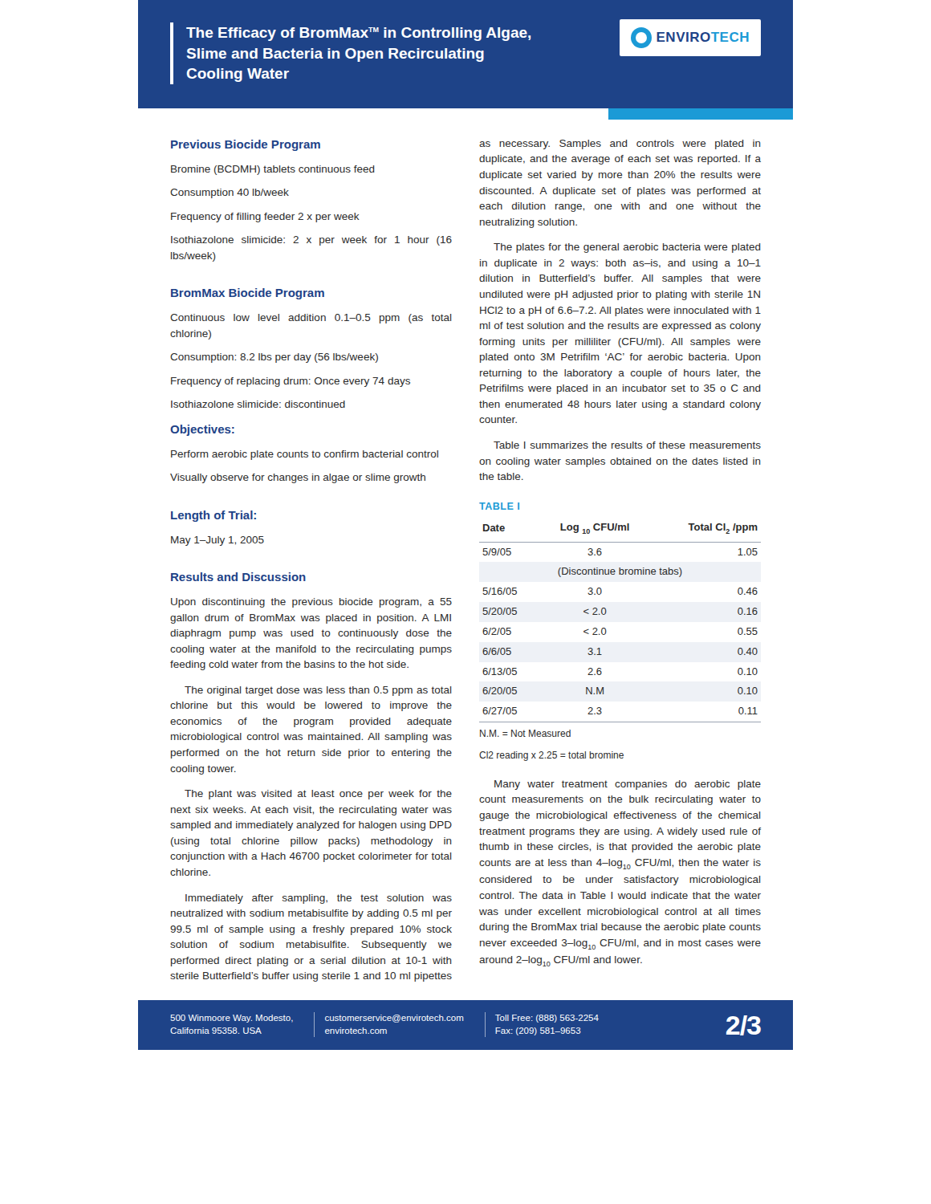The Efficacy of BromMaxTM in Controlling Algae, Slime and Bacteria in Open Recirculating Cooling Water
ENVIROTECH
Previous Biocide Program
Bromine (BCDMH) tablets continuous feed
Consumption 40 lb/week
Frequency of filling feeder 2 x per week
Isothiazolone slimicide: 2 x per week for 1 hour (16 lbs/week)
BromMax Biocide Program
Continuous low level addition 0.1–0.5 ppm (as total chlorine)
Consumption: 8.2 lbs per day (56 lbs/week)
Frequency of replacing drum: Once every 74 days
Isothiazolone slimicide: discontinued
Objectives:
Perform aerobic plate counts to confirm bacterial control
Visually observe for changes in algae or slime growth
Length of Trial:
May 1–July 1, 2005
Results and Discussion
Upon discontinuing the previous biocide program, a 55 gallon drum of BromMax was placed in position. A LMI diaphragm pump was used to continuously dose the cooling water at the manifold to the recirculating pumps feeding cold water from the basins to the hot side.
The original target dose was less than 0.5 ppm as total chlorine but this would be lowered to improve the economics of the program provided adequate microbiological control was maintained. All sampling was performed on the hot return side prior to entering the cooling tower.
The plant was visited at least once per week for the next six weeks. At each visit, the recirculating water was sampled and immediately analyzed for halogen using DPD (using total chlorine pillow packs) methodology in conjunction with a Hach 46700 pocket colorimeter for total chlorine.
Immediately after sampling, the test solution was neutralized with sodium metabisulfite by adding 0.5 ml per 99.5 ml of sample using a freshly prepared 10% stock solution of sodium metabisulfite. Subsequently we performed direct plating or a serial dilution at 10-1 with sterile Butterfield’s buffer using sterile 1 and 10 ml pipettes as necessary. Samples and controls were plated in duplicate, and the average of each set was reported. If a duplicate set varied by more than 20% the results were discounted. A duplicate set of plates was performed at each dilution range, one with and one without the neutralizing solution.
The plates for the general aerobic bacteria were plated in duplicate in 2 ways: both as–is, and using a 10–1 dilution in Butterfield’s buffer. All samples that were undiluted were pH adjusted prior to plating with sterile 1N HCl2 to a pH of 6.6–7.2. All plates were innoculated with 1 ml of test solution and the results are expressed as colony forming units per milliliter (CFU/ml). All samples were plated onto 3M Petrifilm ‘AC’ for aerobic bacteria. Upon returning to the laboratory a couple of hours later, the Petrifilms were placed in an incubator set to 35 o C and then enumerated 48 hours later using a standard colony counter.
Table I summarizes the results of these measurements on cooling water samples obtained on the dates listed in the table.
TABLE I
| Date | Log 10 CFU/ml | Total Cl 2 /ppm |
| --- | --- | --- |
| 5/9/05 | 3.6 | 1.05 |
| (Discontinue bromine tabs) |
| 5/16/05 | 3.0 | 0.46 |
| 5/20/05 | < 2.0 | 0.16 |
| 6/2/05 | < 2.0 | 0.55 |
| 6/6/05 | 3.1 | 0.40 |
| 6/13/05 | 2.6 | 0.10 |
| 6/20/05 | N.M | 0.10 |
| 6/27/05 | 2.3 | 0.11 |
N.M. = Not Measured
Cl2 reading x 2.25 = total bromine
Many water treatment companies do aerobic plate count measurements on the bulk recirculating water to gauge the microbiological effectiveness of the chemical treatment programs they are using. A widely used rule of thumb in these circles, is that provided the aerobic plate counts are at less than 4–log10 CFU/ml, then the water is considered to be under satisfactory microbiological control. The data in Table I would indicate that the water was under excellent microbiological control at all times during the BromMax trial because the aerobic plate counts never exceeded 3–log10 CFU/ml, and in most cases were around 2–log10 CFU/ml and lower.
500 Winmoore Way. Modesto,
California 95358. USA
customerservice@envirotech.com
envirotech.com
Toll Free: (888) 563-2254
Fax: (209) 581–9653
2/3